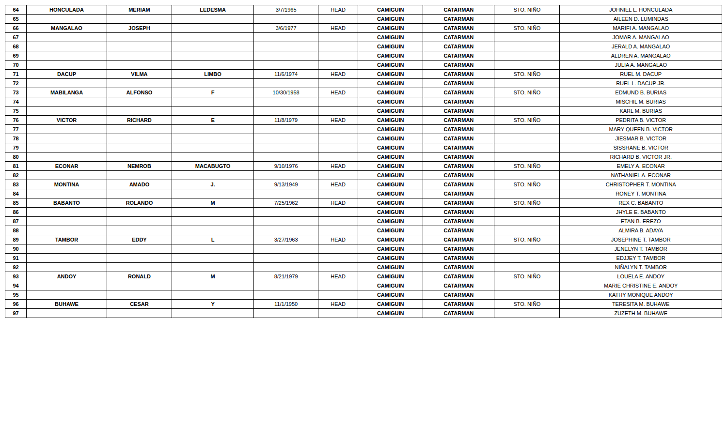| 64 | HONCULADA | MERIAM | LEDESMA | 3/7/1965 | HEAD | CAMIGUIN | CATARMAN | STO. NIÑO | JOHNIEL L. HONCULADA |
| 65 | | | | | | CAMIGUIN | CATARMAN | | AILEEN D. LUMINDAS |
| 66 | MANGALAO | JOSEPH | | 3/6/1977 | HEAD | CAMIGUIN | CATARMAN | STO. NIÑO | MARIFI A. MANGALAO |
| 67 | | | | | | CAMIGUIN | CATARMAN | | JOMAR A. MANGALAO |
| 68 | | | | | | CAMIGUIN | CATARMAN | | JERALD A. MANGALAO |
| 69 | | | | | | CAMIGUIN | CATARMAN | | ALDREN A. MANGALAO |
| 70 | | | | | | CAMIGUIN | CATARMAN | | JULIA A. MANGALAO |
| 71 | DACUP | VILMA | LIMBO | 11/6/1974 | HEAD | CAMIGUIN | CATARMAN | STO. NIÑO | RUEL M. DACUP |
| 72 | | | | | | CAMIGUIN | CATARMAN | | RUEL L. DACUP JR. |
| 73 | MABILANGA | ALFONSO | F | 10/30/1958 | HEAD | CAMIGUIN | CATARMAN | STO. NIÑO | EDMUND B. BURIAS |
| 74 | | | | | | CAMIGUIN | CATARMAN | | MISCHIL M. BURIAS |
| 75 | | | | | | CAMIGUIN | CATARMAN | | KARL M. BURIAS |
| 76 | VICTOR | RICHARD | E | 11/8/1979 | HEAD | CAMIGUIN | CATARMAN | STO. NIÑO | PEDRITA B. VICTOR |
| 77 | | | | | | CAMIGUIN | CATARMAN | | MARY QUEEN B. VICTOR |
| 78 | | | | | | CAMIGUIN | CATARMAN | | JIESMAR B. VICTOR |
| 79 | | | | | | CAMIGUIN | CATARMAN | | SISSHANE B. VICTOR |
| 80 | | | | | | CAMIGUIN | CATARMAN | | RICHARD B. VICTOR JR. |
| 81 | ECONAR | NEMROB | MACABUGTO | 9/10/1976 | HEAD | CAMIGUIN | CATARMAN | STO. NIÑO | EMELY A. ECONAR |
| 82 | | | | | | CAMIGUIN | CATARMAN | | NATHANIEL A. ECONAR |
| 83 | MONTINA | AMADO | J. | 9/13/1949 | HEAD | CAMIGUIN | CATARMAN | STO. NIÑO | CHRISTOPHER T. MONTINA |
| 84 | | | | | | CAMIGUIN | CATARMAN | | RONEY T. MONTINA |
| 85 | BABANTO | ROLANDO | M | 7/25/1962 | HEAD | CAMIGUIN | CATARMAN | STO. NIÑO | REX C. BABANTO |
| 86 | | | | | | CAMIGUIN | CATARMAN | | JHYLE E. BABANTO |
| 87 | | | | | | CAMIGUIN | CATARMAN | | ETAN B. EREZO |
| 88 | | | | | | CAMIGUIN | CATARMAN | | ALMIRA B. ADAYA |
| 89 | TAMBOR | EDDY | L | 3/27/1963 | HEAD | CAMIGUIN | CATARMAN | STO. NIÑO | JOSEPHINE T. TAMBOR |
| 90 | | | | | | CAMIGUIN | CATARMAN | | JENELYN T. TAMBOR |
| 91 | | | | | | CAMIGUIN | CATARMAN | | EDJJEY T. TAMBOR |
| 92 | | | | | | CAMIGUIN | CATARMAN | | NIÑALYN T. TAMBOR |
| 93 | ANDOY | RONALD | M | 8/21/1979 | HEAD | CAMIGUIN | CATARMAN | STO. NIÑO | LOUELA E. ANDOY |
| 94 | | | | | | CAMIGUIN | CATARMAN | | MARIE CHRISTINE E. ANDOY |
| 95 | | | | | | CAMIGUIN | CATARMAN | | KATHY MONIQUE ANDOY |
| 96 | BUHAWE | CESAR | Y | 11/1/1950 | HEAD | CAMIGUIN | CATARMAN | STO. NIÑO | TERESITA M. BUHAWE |
| 97 | | | | | | CAMIGUIN | CATARMAN | | ZUZETH M. BUHAWE |